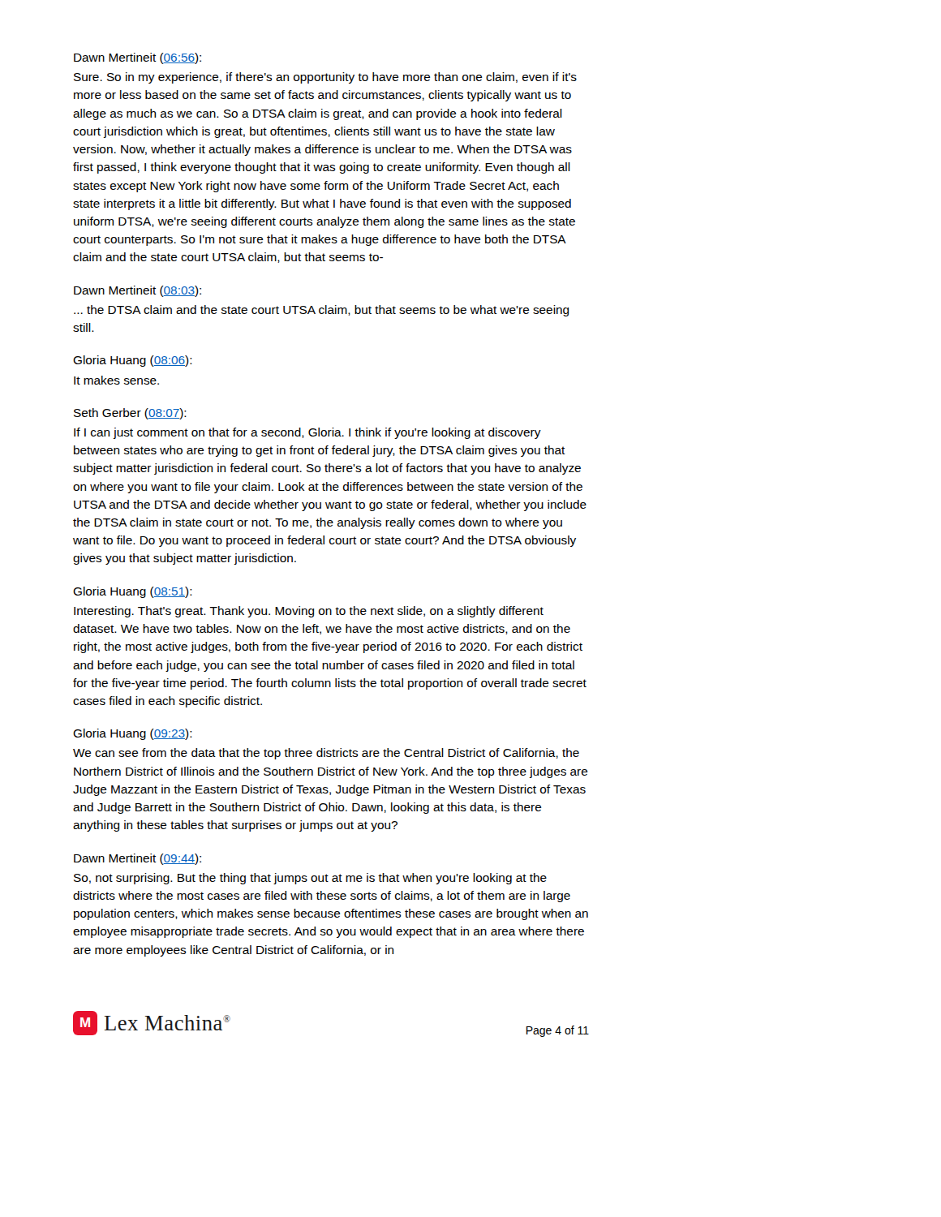Dawn Mertineit (06:56):
Sure. So in my experience, if there's an opportunity to have more than one claim, even if it's more or less based on the same set of facts and circumstances, clients typically want us to allege as much as we can. So a DTSA claim is great, and can provide a hook into federal court jurisdiction which is great, but oftentimes, clients still want us to have the state law version. Now, whether it actually makes a difference is unclear to me. When the DTSA was first passed, I think everyone thought that it was going to create uniformity. Even though all states except New York right now have some form of the Uniform Trade Secret Act, each state interprets it a little bit differently. But what I have found is that even with the supposed uniform DTSA, we're seeing different courts analyze them along the same lines as the state court counterparts. So I'm not sure that it makes a huge difference to have both the DTSA claim and the state court UTSA claim, but that seems to-
Dawn Mertineit (08:03):
... the DTSA claim and the state court UTSA claim, but that seems to be what we're seeing still.
Gloria Huang (08:06):
It makes sense.
Seth Gerber (08:07):
If I can just comment on that for a second, Gloria. I think if you're looking at discovery between states who are trying to get in front of federal jury, the DTSA claim gives you that subject matter jurisdiction in federal court. So there's a lot of factors that you have to analyze on where you want to file your claim. Look at the differences between the state version of the UTSA and the DTSA and decide whether you want to go state or federal, whether you include the DTSA claim in state court or not. To me, the analysis really comes down to where you want to file. Do you want to proceed in federal court or state court? And the DTSA obviously gives you that subject matter jurisdiction.
Gloria Huang (08:51):
Interesting. That's great. Thank you. Moving on to the next slide, on a slightly different dataset. We have two tables. Now on the left, we have the most active districts, and on the right, the most active judges, both from the five-year period of 2016 to 2020. For each district and before each judge, you can see the total number of cases filed in 2020 and filed in total for the five-year time period. The fourth column lists the total proportion of overall trade secret cases filed in each specific district.
Gloria Huang (09:23):
We can see from the data that the top three districts are the Central District of California, the Northern District of Illinois and the Southern District of New York. And the top three judges are Judge Mazzant in the Eastern District of Texas, Judge Pitman in the Western District of Texas and Judge Barrett in the Southern District of Ohio. Dawn, looking at this data, is there anything in these tables that surprises or jumps out at you?
Dawn Mertineit (09:44):
So, not surprising. But the thing that jumps out at me is that when you're looking at the districts where the most cases are filed with these sorts of claims, a lot of them are in large population centers, which makes sense because oftentimes these cases are brought when an employee misappropriate trade secrets. And so you would expect that in an area where there are more employees like Central District of California, or in
Lex Machina®
Page 4 of 11